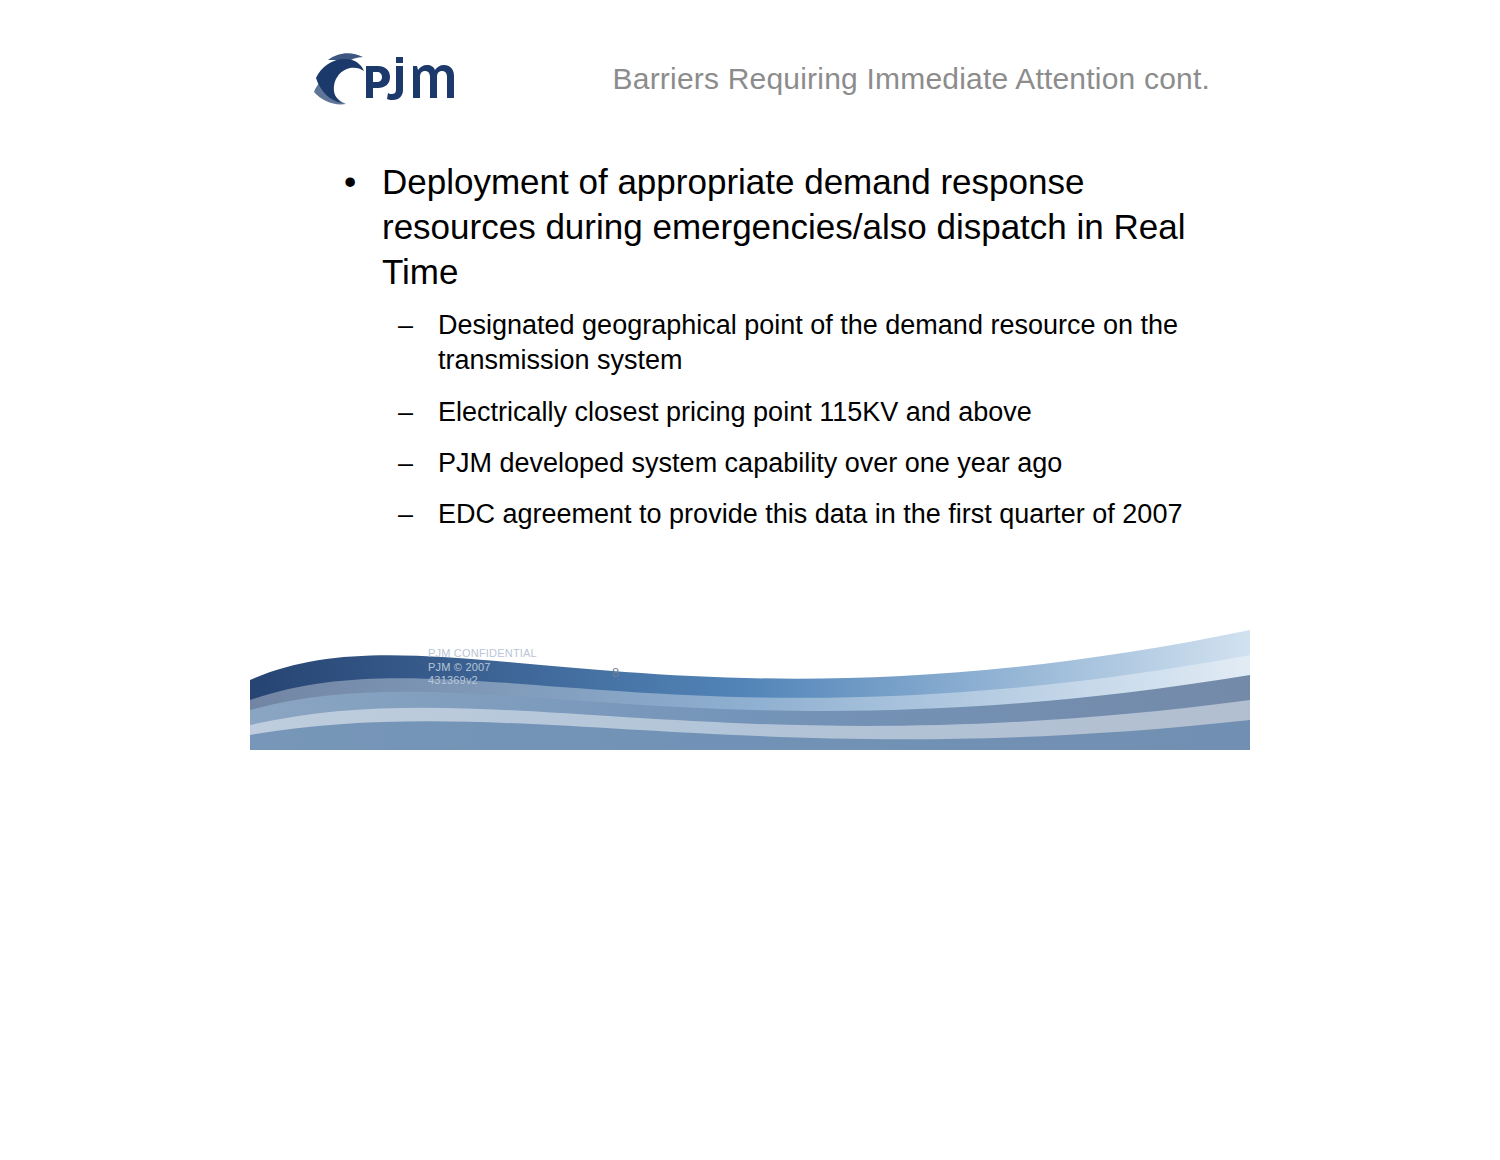Barriers Requiring Immediate Attention cont.
Deployment of appropriate demand response resources during emergencies/also dispatch in Real Time
Designated geographical point of the demand resource on the transmission system
Electrically closest pricing point 115KV and above
PJM developed system capability over one year ago
EDC agreement to provide this data in the first quarter of 2007
PJM CONFIDENTIAL
PJM © 2007
431369v2
8